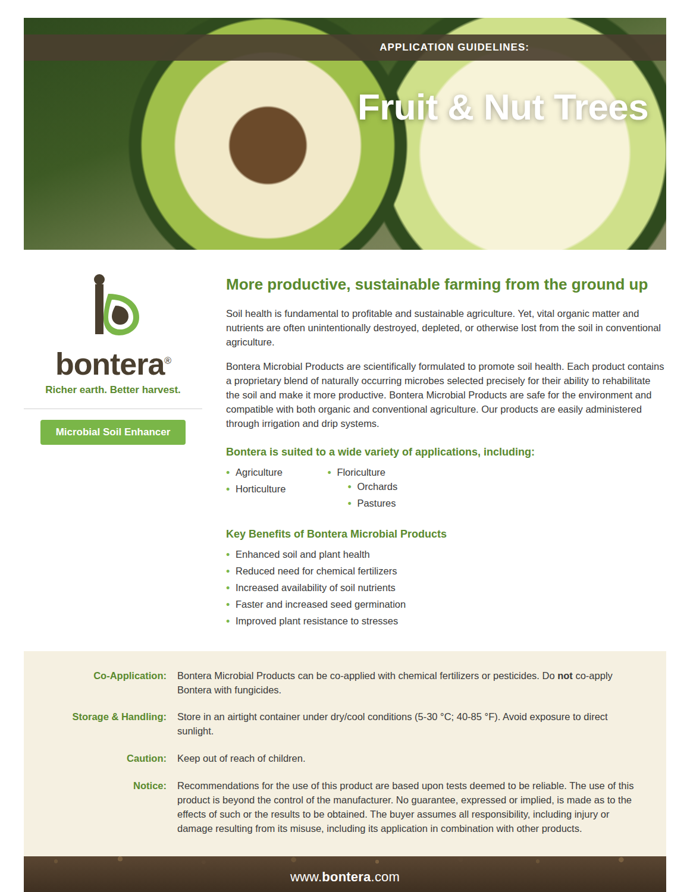APPLICATION GUIDELINES:
Fruit & Nut Trees
bontera®
Richer earth. Better harvest.
Microbial Soil Enhancer
More productive, sustainable farming from the ground up
Soil health is fundamental to profitable and sustainable agriculture. Yet, vital organic matter and nutrients are often unintentionally destroyed, depleted, or otherwise lost from the soil in conventional agriculture.
Bontera Microbial Products are scientifically formulated to promote soil health. Each product contains a proprietary blend of naturally occurring microbes selected precisely for their ability to rehabilitate the soil and make it more productive. Bontera Microbial Products are safe for the environment and compatible with both organic and conventional agriculture. Our products are easily administered through irrigation and drip systems.
Bontera is suited to a wide variety of applications, including:
Agriculture
Horticulture
Floriculture
Orchards
Pastures
Key Benefits of Bontera Microbial Products
Enhanced soil and plant health
Reduced need for chemical fertilizers
Increased availability of soil nutrients
Faster and increased seed germination
Improved plant resistance to stresses
Co-Application:
Bontera Microbial Products can be co-applied with chemical fertilizers or pesticides. Do not co-apply Bontera with fungicides.
Storage & Handling:
Store in an airtight container under dry/cool conditions (5-30 °C; 40-85 °F). Avoid exposure to direct sunlight.
Caution:
Keep out of reach of children.
Notice:
Recommendations for the use of this product are based upon tests deemed to be reliable. The use of this product is beyond the control of the manufacturer. No guarantee, expressed or implied, is made as to the effects of such or the results to be obtained. The buyer assumes all responsibility, including injury or damage resulting from its misuse, including its application in combination with other products.
www.bontera.com